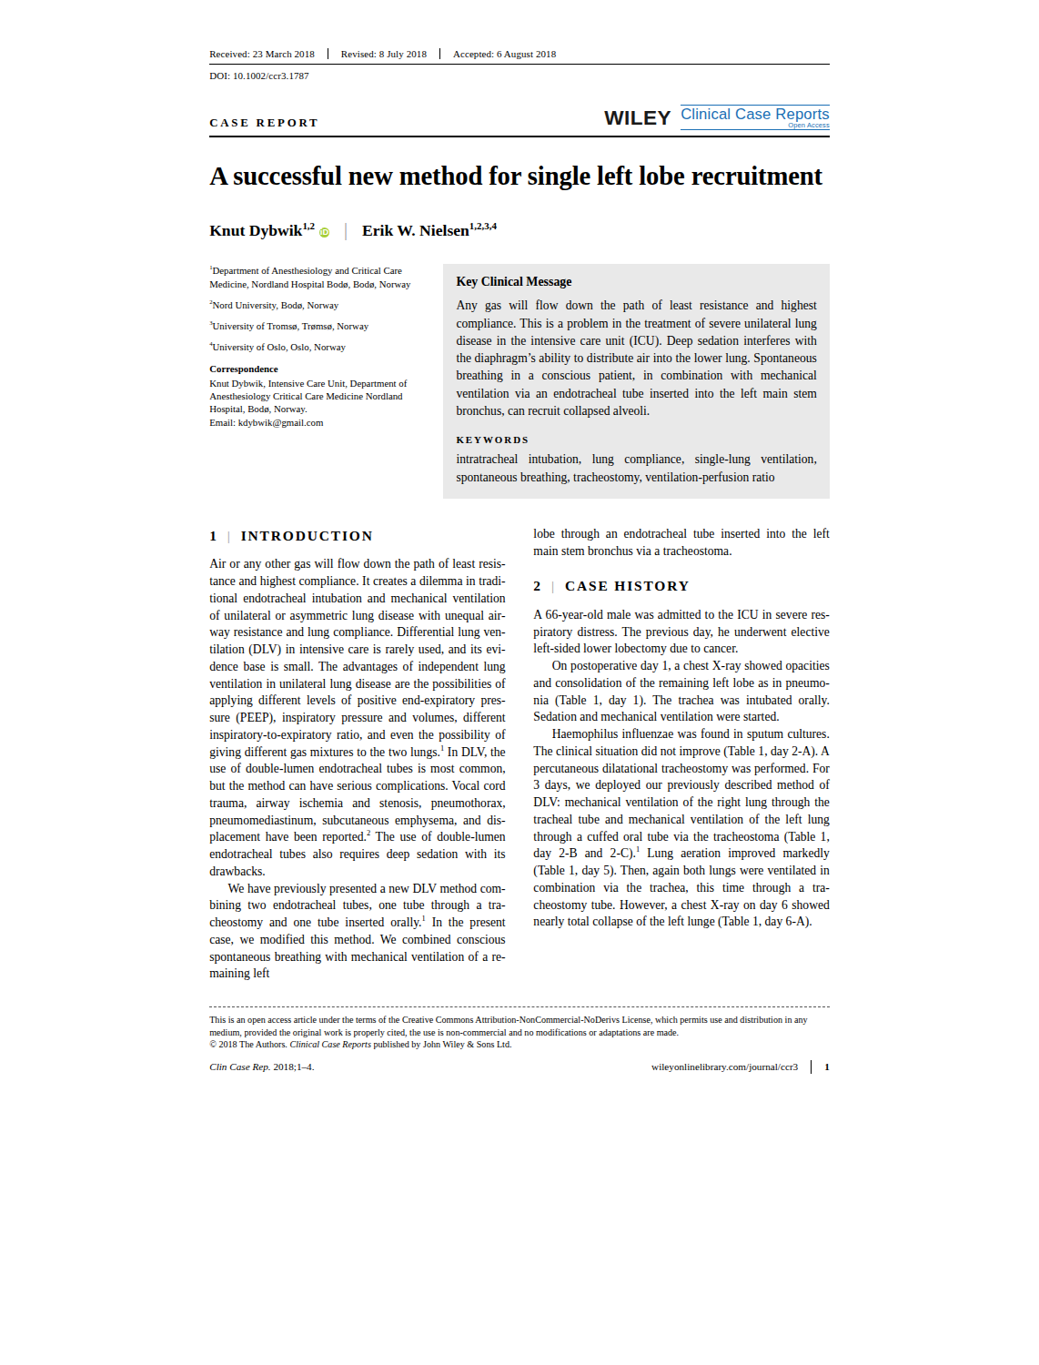Received: 23 March 2018
Revised: 8 July 2018
Accepted: 6 August 2018
DOI: 10.1002/ccr3.1787
CASE REPORT
WILEY
Clinical Case Reports Open Access
A successful new method for single left lobe recruitment
Knut Dybwik1,2iD | Erik W. Nielsen1,2,3,4
1Department of Anesthesiology and Critical Care Medicine, Nordland Hospital Bodø, Bodø, Norway
2Nord University, Bodø, Norway
3University of Tromsø, Trømsø, Norway
4University of Oslo, Oslo, Norway
Correspondence
Knut Dybwik, Intensive Care Unit, Department of Anesthesiology Critical Care Medicine Nordland Hospital, Bodø, Norway.
Email: kdybwik@gmail.com
Key Clinical Message
Any gas will flow down the path of least resistance and highest compliance. This is a problem in the treatment of severe unilateral lung disease in the intensive care unit (ICU). Deep sedation interferes with the diaphragm’s ability to distribute air into the lower lung. Spontaneous breathing in a conscious patient, in combination with mechanical ventilation via an endotracheal tube inserted into the left main stem bronchus, can recruit collapsed alveoli.
KEYWORDS
intratracheal intubation, lung compliance, single-lung ventilation, spontaneous breathing, tracheostomy, ventilation-perfusion ratio
1|INTRODUCTION
Air or any other gas will flow down the path of least resistance and highest compliance. It creates a dilemma in traditional endotracheal intubation and mechanical ventilation of unilateral or asymmetric lung disease with unequal airway resistance and lung compliance. Differential lung ventilation (DLV) in intensive care is rarely used, and its evidence base is small. The advantages of independent lung ventilation in unilateral lung disease are the possibilities of applying different levels of positive end-expiratory pressure (PEEP), inspiratory pressure and volumes, different inspiratory-to-expiratory ratio, and even the possibility of giving different gas mixtures to the two lungs.1 In DLV, the use of double-lumen endotracheal tubes is most common, but the method can have serious complications. Vocal cord trauma, airway ischemia and stenosis, pneumothorax, pneumomediastinum, subcutaneous emphysema, and displacement have been reported.2 The use of double-lumen endotracheal tubes also requires deep sedation with its drawbacks.
We have previously presented a new DLV method combining two endotracheal tubes, one tube through a tracheostomy and one tube inserted orally.1 In the present case, we modified this method. We combined conscious spontaneous breathing with mechanical ventilation of a remaining left
lobe through an endotracheal tube inserted into the left main stem bronchus via a tracheostoma.
2|CASE HISTORY
A 66-year-old male was admitted to the ICU in severe respiratory distress. The previous day, he underwent elective left-sided lower lobectomy due to cancer.
On postoperative day 1, a chest X-ray showed opacities and consolidation of the remaining left lobe as in pneumonia (Table 1, day 1). The trachea was intubated orally. Sedation and mechanical ventilation were started.
Haemophilus influenzae was found in sputum cultures. The clinical situation did not improve (Table 1, day 2-A). A percutaneous dilatational tracheostomy was performed. For 3 days, we deployed our previously described method of DLV: mechanical ventilation of the right lung through the tracheal tube and mechanical ventilation of the left lung through a cuffed oral tube via the tracheostoma (Table 1, day 2-B and 2-C).1 Lung aeration improved markedly (Table 1, day 5). Then, again both lungs were ventilated in combination via the trachea, this time through a tracheostomy tube. However, a chest X-ray on day 6 showed nearly total collapse of the left lunge (Table 1, day 6-A).
This is an open access article under the terms of the Creative Commons Attribution-NonCommercial-NoDerivs License, which permits use and distribution in any medium, provided the original work is properly cited, the use is non-commercial and no modifications or adaptations are made.
© 2018 The Authors. Clinical Case Reports published by John Wiley & Sons Ltd.
Clin Case Rep. 2018;1–4.
wileyonlinelibrary.com/journal/ccr3 1